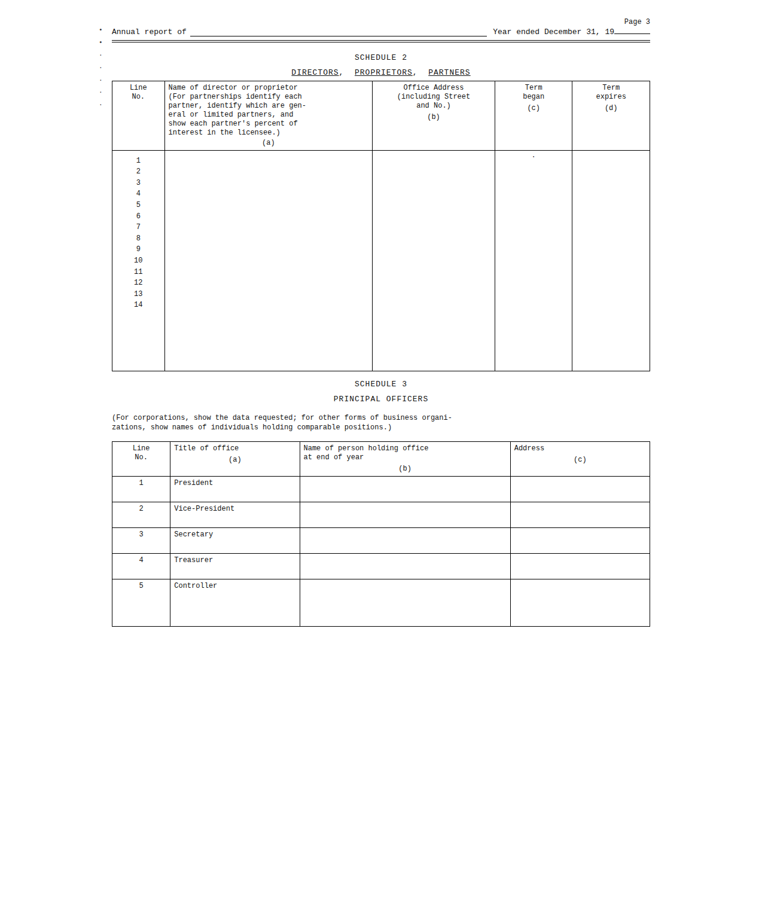•
•
·
·
·
·
·
Page 3
Annual report of
Year ended December 31, 19
SCHEDULE 2
DIRECTORS, PROPRIETORS, PARTNERS
| Line No. | Name of director or proprietor (For partnerships identify each partner, identify which are gen- eral or limited partners, and show each partner's percent of interest in the licensee.) (a) | Office Address (including Street and No.) (b) | Term began (c) | Term expires (d) |
| --- | --- | --- | --- | --- |
| 1 2 3 4 5 6 7 8 9 10 11 12 13 14 | | | · | |
SCHEDULE 3
PRINCIPAL OFFICERS
(For corporations, show the data requested; for other forms of business organi-
zations, show names of individuals holding comparable positions.)
| Line No. | Title of office (a) | Name of person holding office at end of year (b) | Address (c) |
| --- | --- | --- | --- |
| 1 | President | | |
| 2 | Vice-President | | |
| 3 | Secretary | | |
| 4 | Treasurer | | |
| 5 | Controller | | |